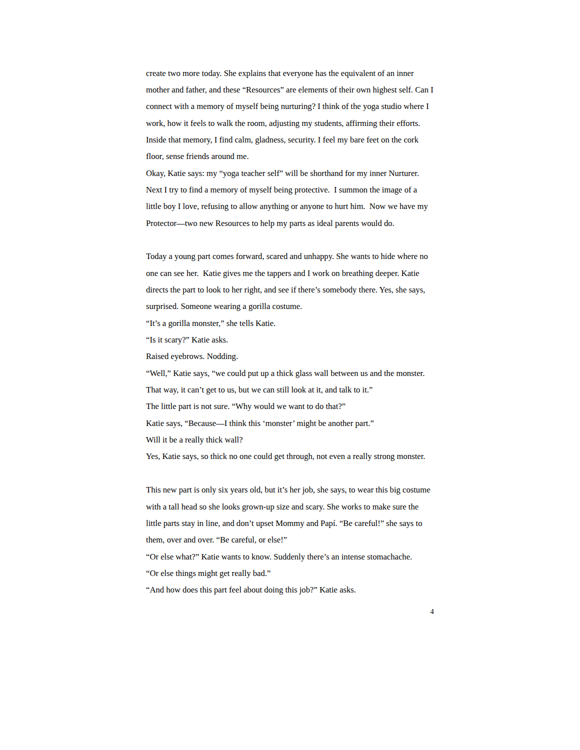create two more today. She explains that everyone has the equivalent of an inner mother and father, and these “Resources” are elements of their own highest self. Can I connect with a memory of myself being nurturing? I think of the yoga studio where I work, how it feels to walk the room, adjusting my students, affirming their efforts. Inside that memory, I find calm, gladness, security. I feel my bare feet on the cork floor, sense friends around me.
Okay, Katie says: my “yoga teacher self” will be shorthand for my inner Nurturer. Next I try to find a memory of myself being protective. I summon the image of a little boy I love, refusing to allow anything or anyone to hurt him. Now we have my Protector—two new Resources to help my parts as ideal parents would do.
Today a young part comes forward, scared and unhappy. She wants to hide where no one can see her. Katie gives me the tappers and I work on breathing deeper. Katie directs the part to look to her right, and see if there’s somebody there. Yes, she says, surprised. Someone wearing a gorilla costume.
“It’s a gorilla monster,” she tells Katie.
“Is it scary?” Katie asks.
Raised eyebrows. Nodding.
“Well,” Katie says, “we could put up a thick glass wall between us and the monster. That way, it can’t get to us, but we can still look at it, and talk to it.”
The little part is not sure. “Why would we want to do that?”
Katie says, “Because—I think this ‘monster’ might be another part.”
Will it be a really thick wall?
Yes, Katie says, so thick no one could get through, not even a really strong monster.
This new part is only six years old, but it’s her job, she says, to wear this big costume with a tall head so she looks grown-up size and scary. She works to make sure the little parts stay in line, and don’t upset Mommy and Papí. “Be careful!” she says to them, over and over. “Be careful, or else!”
“Or else what?” Katie wants to know. Suddenly there’s an intense stomachache.
“Or else things might get really bad.”
“And how does this part feel about doing this job?” Katie asks.
4